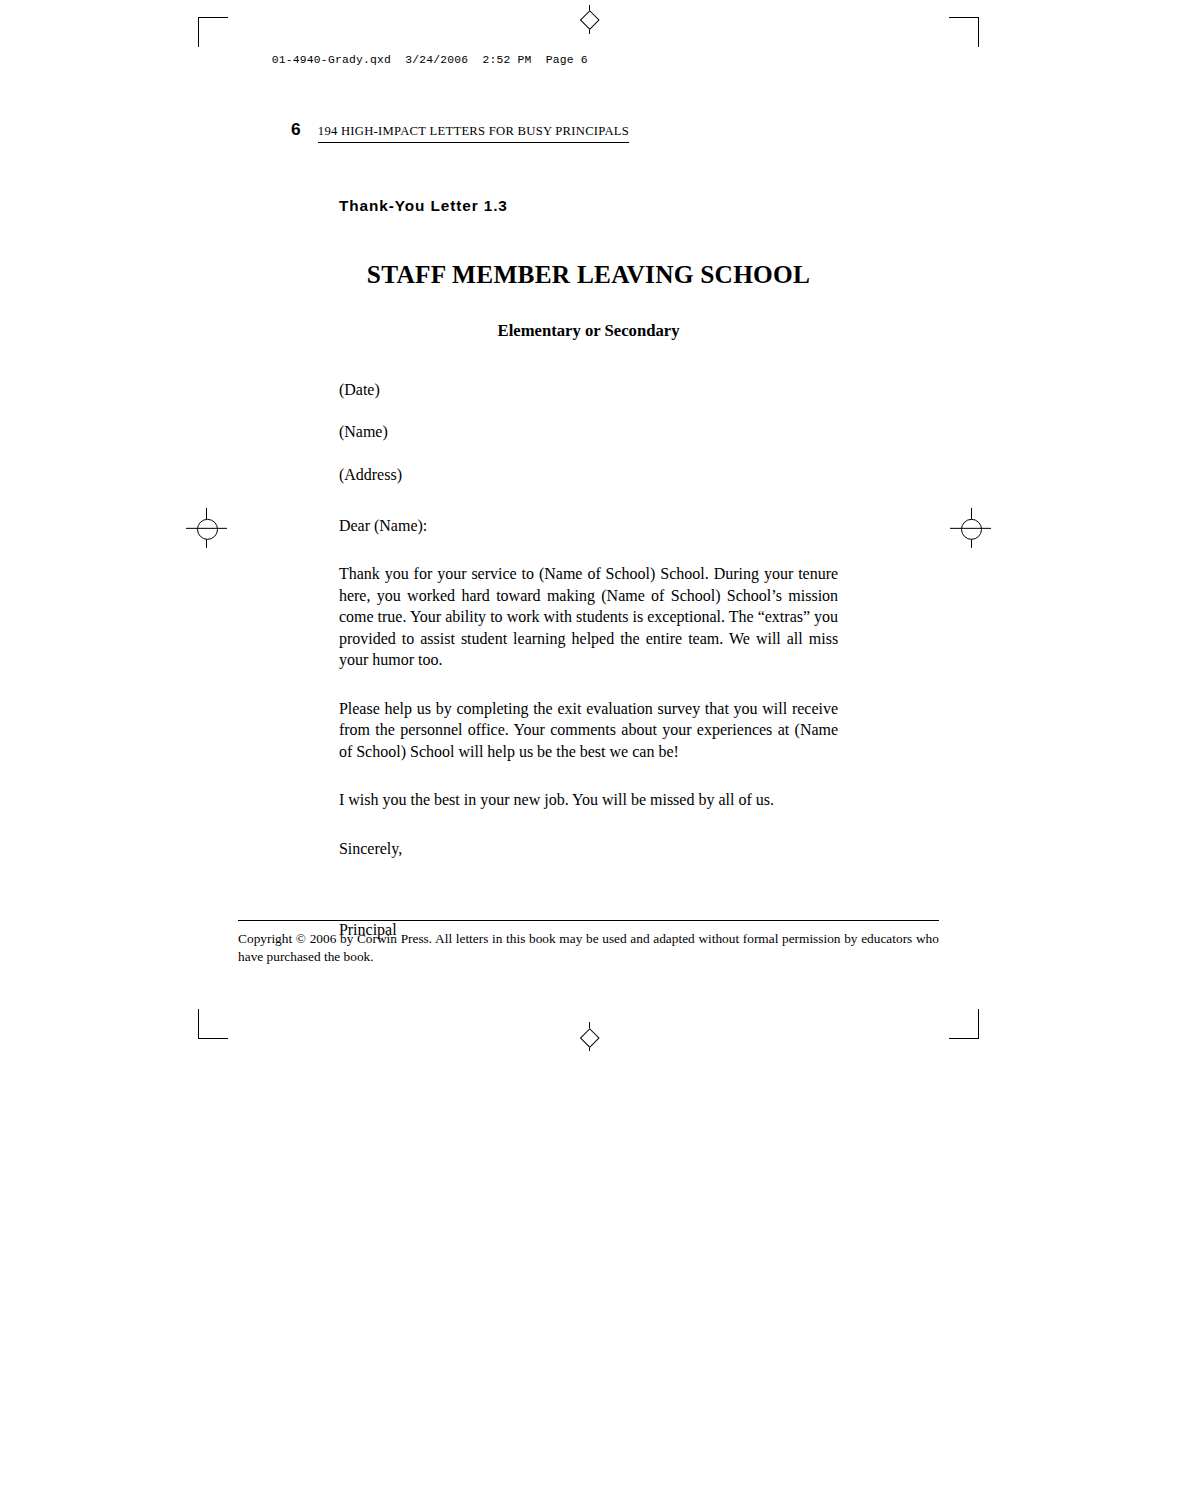01-4940-Grady.qxd 3/24/2006 2:52 PM Page 6
6 194 HIGH-IMPACT LETTERS FOR BUSY PRINCIPALS
Thank-You Letter 1.3
STAFF MEMBER LEAVING SCHOOL
Elementary or Secondary
(Date)
(Name)
(Address)
Dear (Name):
Thank you for your service to (Name of School) School. During your tenure here, you worked hard toward making (Name of School) School’s mission come true. Your ability to work with students is exceptional. The “extras” you provided to assist student learning helped the entire team. We will all miss your humor too.
Please help us by completing the exit evaluation survey that you will receive from the personnel office. Your comments about your experiences at (Name of School) School will help us be the best we can be!
I wish you the best in your new job. You will be missed by all of us.
Sincerely,
Principal
Copyright © 2006 by Corwin Press. All letters in this book may be used and adapted without formal permission by educators who have purchased the book.